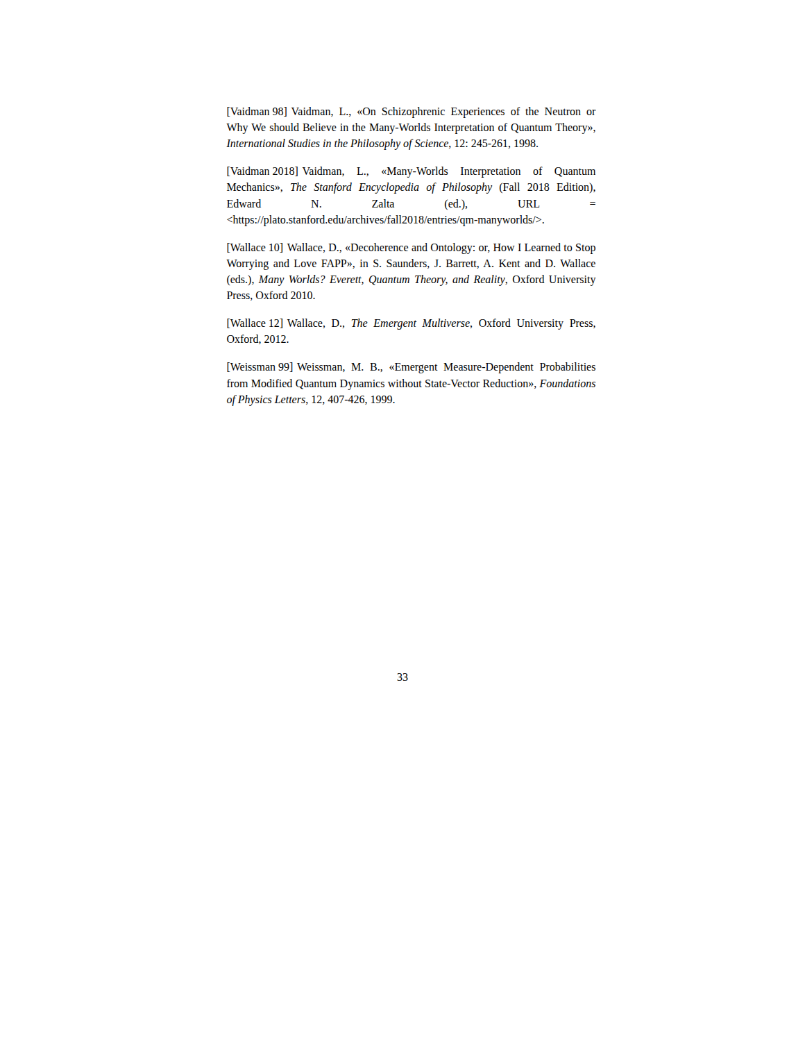[Vaidman 98] Vaidman, L., «On Schizophrenic Experiences of the Neutron or Why We should Believe in the Many-Worlds Interpretation of Quantum Theory», International Studies in the Philosophy of Science, 12: 245-261, 1998.
[Vaidman 2018] Vaidman, L., «Many-Worlds Interpretation of Quantum Mechanics», The Stanford Encyclopedia of Philosophy (Fall 2018 Edition), Edward N. Zalta (ed.), URL = <https://plato.stanford.edu/archives/fall2018/entries/qm-manyworlds/>.
[Wallace 10] Wallace, D., «Decoherence and Ontology: or, How I Learned to Stop Worrying and Love FAPP», in S. Saunders, J. Barrett, A. Kent and D. Wallace (eds.), Many Worlds? Everett, Quantum Theory, and Reality, Oxford University Press, Oxford 2010.
[Wallace 12] Wallace, D., The Emergent Multiverse, Oxford University Press, Oxford, 2012.
[Weissman 99] Weissman, M. B., «Emergent Measure-Dependent Probabilities from Modified Quantum Dynamics without State-Vector Reduction», Foundations of Physics Letters, 12, 407-426, 1999.
33